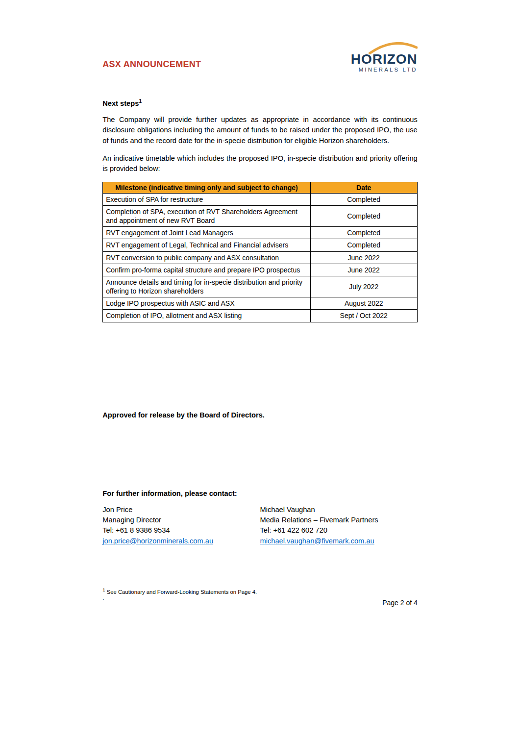ASX ANNOUNCEMENT
HORIZON
MINERALS LTD
Next steps1
The Company will provide further updates as appropriate in accordance with its continuous disclosure obligations including the amount of funds to be raised under the proposed IPO, the use of funds and the record date for the in-specie distribution for eligible Horizon shareholders.
An indicative timetable which includes the proposed IPO, in-specie distribution and priority offering is provided below:
| Milestone (indicative timing only and subject to change) | Date |
| --- | --- |
| Execution of SPA for restructure | Completed |
| Completion of SPA, execution of RVT Shareholders Agreement and appointment of new RVT Board | Completed |
| RVT engagement of Joint Lead Managers | Completed |
| RVT engagement of Legal, Technical and Financial advisers | Completed |
| RVT conversion to public company and ASX consultation | June 2022 |
| Confirm pro-forma capital structure and prepare IPO prospectus | June 2022 |
| Announce details and timing for in-specie distribution and priority offering to Horizon shareholders | July 2022 |
| Lodge IPO prospectus with ASIC and ASX | August 2022 |
| Completion of IPO, allotment and ASX listing | Sept / Oct 2022 |
Approved for release by the Board of Directors.
For further information, please contact:
| Jon Price Managing Director Tel: +61 8 9386 9534 jon.price@horizonminerals.com.au | Michael Vaughan Media Relations – Fivemark Partners Tel: +61 422 602 720 michael.vaughan@fivemark.com.au |
1 See Cautionary and Forward-Looking Statements on Page 4.
.
Page 2 of 4